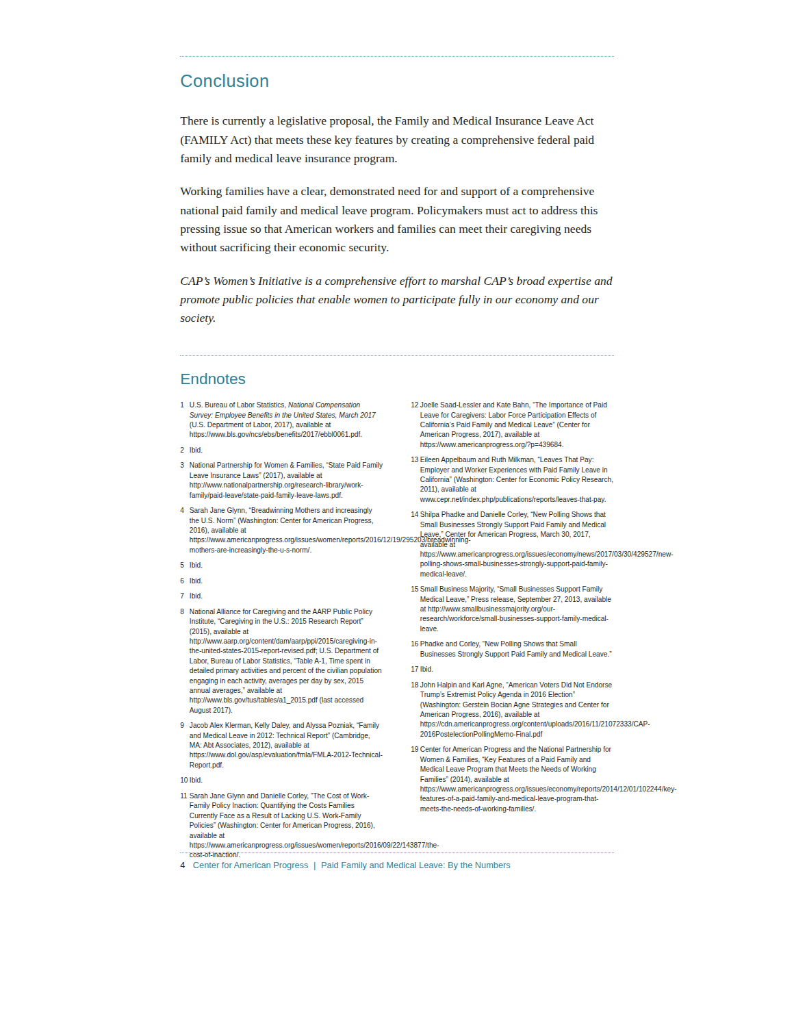Conclusion
There is currently a legislative proposal, the Family and Medical Insurance Leave Act (FAMILY Act) that meets these key features by creating a comprehensive federal paid family and medical leave insurance program.
Working families have a clear, demonstrated need for and support of a comprehensive national paid family and medical leave program. Policymakers must act to address this pressing issue so that American workers and families can meet their caregiving needs without sacrificing their economic security.
CAP’s Women’s Initiative is a comprehensive effort to marshal CAP’s broad expertise and promote public policies that enable women to participate fully in our economy and our society.
Endnotes
1 U.S. Bureau of Labor Statistics, National Compensation Survey: Employee Benefits in the United States, March 2017 (U.S. Department of Labor, 2017), available at https://www.bls.gov/ncs/ebs/benefits/2017/ebbl0061.pdf.
2 Ibid.
3 National Partnership for Women & Families, “State Paid Family Leave Insurance Laws” (2017), available at http://www.nationalpartnership.org/research-library/work-family/paid-leave/state-paid-family-leave-laws.pdf.
4 Sarah Jane Glynn, “Breadwinning Mothers and increasingly the U.S. Norm” (Washington: Center for American Progress, 2016), available at https://www.americanprogress.org/issues/women/reports/2016/12/19/295203/breadwinning-mothers-are-increasingly-the-u-s-norm/.
5 Ibid.
6 Ibid.
7 Ibid.
8 National Alliance for Caregiving and the AARP Public Policy Institute, “Caregiving in the U.S.: 2015 Research Report” (2015), available at http://www.aarp.org/content/dam/aarp/ppi/2015/caregiving-in-the-united-states-2015-report-revised.pdf; U.S. Department of Labor, Bureau of Labor Statistics, “Table A-1, Time spent in detailed primary activities and percent of the civilian population engaging in each activity, averages per day by sex, 2015 annual averages,” available at http://www.bls.gov/tus/tables/a1_2015.pdf (last accessed August 2017).
9 Jacob Alex Klerman, Kelly Daley, and Alyssa Pozniak, “Family and Medical Leave in 2012: Technical Report” (Cambridge, MA: Abt Associates, 2012), available at https://www.dol.gov/asp/evaluation/fmla/FMLA-2012-Technical-Report.pdf.
10 Ibid.
11 Sarah Jane Glynn and Danielle Corley, “The Cost of Work-Family Policy Inaction: Quantifying the Costs Families Currently Face as a Result of Lacking U.S. Work-Family Policies” (Washington: Center for American Progress, 2016), available at https://www.americanprogress.org/issues/women/reports/2016/09/22/143877/the-cost-of-inaction/.
12 Joelle Saad-Lessler and Kate Bahn, “The Importance of Paid Leave for Caregivers: Labor Force Participation Effects of California’s Paid Family and Medical Leave” (Center for American Progress, 2017), available at https://www.americanprogress.org/?p=439684.
13 Eileen Appelbaum and Ruth Milkman, “Leaves That Pay: Employer and Worker Experiences with Paid Family Leave in California” (Washington: Center for Economic Policy Research, 2011), available at www.cepr.net/index.php/publications/reports/leaves-that-pay.
14 Shilpa Phadke and Danielle Corley, “New Polling Shows that Small Businesses Strongly Support Paid Family and Medical Leave,” Center for American Progress, March 30, 2017, available at https://www.americanprogress.org/issues/economy/news/2017/03/30/429527/new-polling-shows-small-businesses-strongly-support-paid-family-medical-leave/.
15 Small Business Majority, “Small Businesses Support Family Medical Leave,” Press release, September 27, 2013, available at http://www.smallbusinessmajority.org/our-research/workforce/small-businesses-support-family-medical-leave.
16 Phadke and Corley, “New Polling Shows that Small Businesses Strongly Support Paid Family and Medical Leave.”
17 Ibid.
18 John Halpin and Karl Agne, “American Voters Did Not Endorse Trump’s Extremist Policy Agenda in 2016 Election” (Washington: Gerstein Bocian Agne Strategies and Center for American Progress, 2016), available at https://cdn.americanprogress.org/content/uploads/2016/11/21072333/CAP-2016PostelectionPollingMemo-Final.pdf
19 Center for American Progress and the National Partnership for Women & Families, “Key Features of a Paid Family and Medical Leave Program that Meets the Needs of Working Families” (2014), available at https://www.americanprogress.org/issues/economy/reports/2014/12/01/102244/key-features-of-a-paid-family-and-medical-leave-program-that-meets-the-needs-of-working-families/.
4 Center for American Progress|Paid Family and Medical Leave: By the Numbers